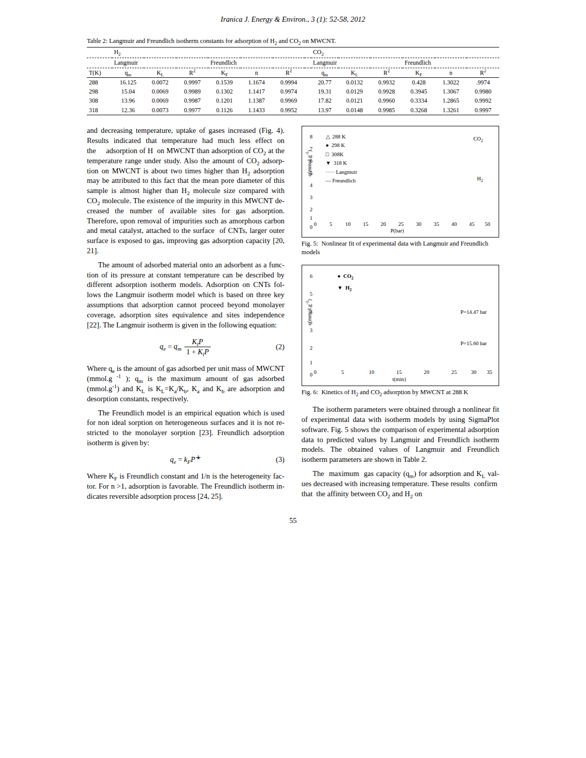Iranica J. Energy & Environ., 3 (1): 52-58, 2012
Table 2: Langmuir and Freundlich isotherm constants for adsorption of H2 and CO2 on MWCNT.
| | H 2 | | CO 2 |
| | Langmuir | Freundlich | | Langmuir | Freundlich |
| T(K) | q m | K L | R 2 | K F | n | R 2 | | q m | K L | R 2 | K F | n | R 2 |
| 288 | 16.125 | 0.0072 | 0.9997 | 0.1539 | 1.1674 | 0.9994 | | 20.77 | 0.0132 | 0.9932 | 0.428 | 1.3022 | .9974 |
| 298 | 15.04 | 0.0069 | 0.9989 | 0.1302 | 1.1417 | 0.9974 | | 19.31 | 0.0129 | 0.9928 | 0.3945 | 1.3067 | 0.9980 |
| 308 | 13.96 | 0.0069 | 0.9987 | 0.1201 | 1.1387 | 0.9969 | | 17.82 | 0.0121 | 0.9960 | 0.3334 | 1.2865 | 0.9992 |
| 318 | 12.36 | 0.0073 | 0.9977 | 0.1126 | 1.1433 | 0.9952 | | 13.97 | 0.0148 | 0.9985 | 0.3268 | 1.3261 | 0.9997 |
and decreasing temperature, uptake of gases increased (Fig. 4). Results indicated that temperature had much less effect on the adsorption of H on MWCNT than adsorption of CO2 at the temperature range under study. Also the amount of CO2 adsorption on MWCNT is about two times higher than H2 adsorption may be attributed to this fact that the mean pore diameter of this sample is almost higher than H2 molecule size compared with CO2 molecule. The existence of the impurity in this MWCNT decreased the number of available sites for gas adsorption. Therefore, upon removal of impurities such as amorphous carbon and metal catalyst, attached to the surface of CNTs, larger outer surface is exposed to gas, improving gas adsorption capacity [20, 21].
The amount of adsorbed material onto an adsorbent as a function of its pressure at constant temperature can be described by different adsorption isotherm models. Adsorption on CNTs follows the Langmuir isotherm model which is based on three key assumptions that adsorption cannot proceed beyond monolayer coverage, adsorption sites equivalence and sites independence [22]. The Langmuir isotherm is given in the following equation:
qe = qm KlP 1 + KlP (2)
Where qe is the amount of gas adsorbed per unit mass of MWCNT (mmol.g -1 ); qm is the maximum amount of gas adsorbed (mmol.g-1) and KL is KL=Ka/Kb, Ka and Kb are adsorption and desorption constants, respectively.
The Freundlich model is an empirical equation which is used for non ideal sorption on heterogeneous surfaces and it is not restricted to the monolayer sorption [23]. Freundlich adsorption isotherm is given by:
qe = kFP1 n (3)
Where KF is Freundlich constant and 1/n is the heterogeneity factor. For n >1, adsorption is favorable. The Freundlich isotherm indicates reversible adsorption process [24, 25].
△ 288 K ● 298 K □ 308K ▼ 318 K ····· Langmuir — Freundlich CO2 H2 q(mmol.g-1) P(bar) 0 5 10 15 20 25 30 35 40 45 50 8 7 6 5 4 3 2 1 0
Fig. 5: Nonlinear fit of experimental data with Langmuir and Freundlich models
● CO2 ▼ H2 P=14.47 bar P=15.60 bar q(mmol.g-1) t(min) 0 5 10 15 20 25 30 35 6 5 4 3 2 1 0
Fig. 6: Kinetics of H2 and CO2 adsorption by MWCNT at 288 K
The isotherm parameters were obtained through a nonlinear fit of experimental data with isotherm models by using SigmaPlot software. Fig. 5 shows the comparison of experimental adsorption data to predicted values by Langmuir and Freundlich isotherm models. The obtained values of Langmuir and Freundlich isotherm parameters are shown in Table 2.
The maximum gas capacity (qm) for adsorption and KL values decreased with increasing temperature. These results confirm that the affinity between CO2 and H2 on
55